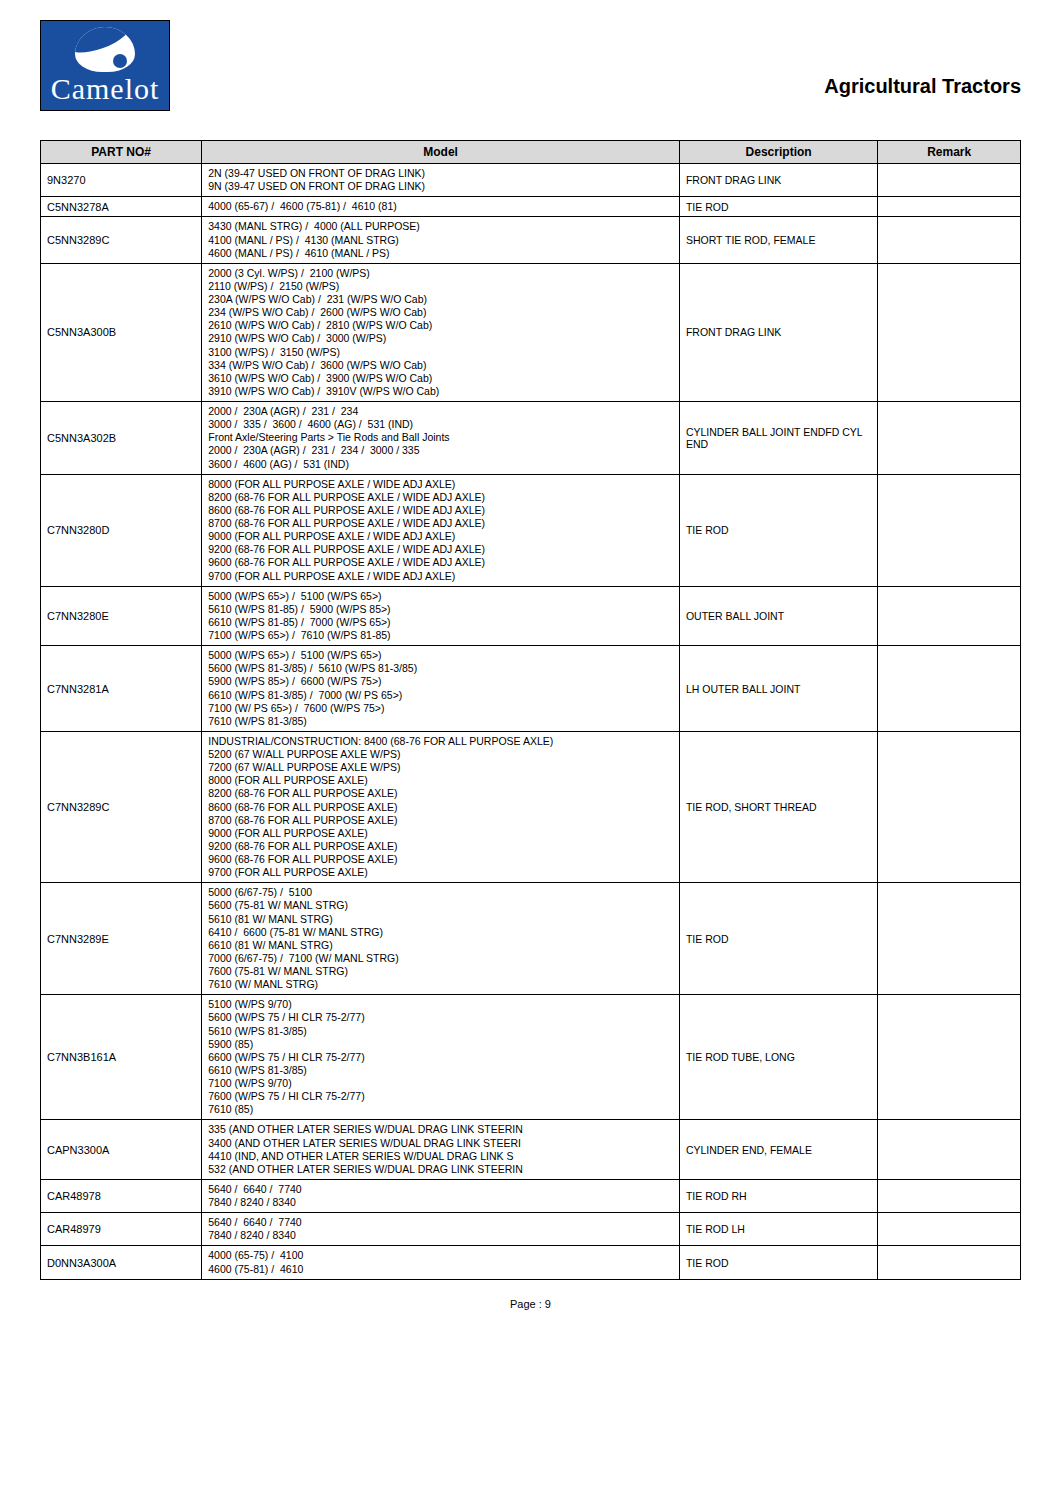Camelot
Agricultural Tractors
| PART NO# | Model | Description | Remark |
| --- | --- | --- | --- |
| 9N3270 | 2N (39-47 USED ON FRONT OF DRAG LINK) 9N (39-47 USED ON FRONT OF DRAG LINK) | FRONT DRAG LINK | |
| C5NN3278A | 4000 (65-67) / 4600 (75-81) / 4610 (81) | TIE ROD | |
| C5NN3289C | 3430 (MANL STRG) / 4000 (ALL PURPOSE) 4100 (MANL / PS) / 4130 (MANL STRG) 4600 (MANL / PS) / 4610 (MANL / PS) | SHORT TIE ROD, FEMALE | |
| C5NN3A300B | 2000 (3 Cyl. W/PS) / 2100 (W/PS) 2110 (W/PS) / 2150 (W/PS) 230A (W/PS W/O Cab) / 231 (W/PS W/O Cab) 234 (W/PS W/O Cab) / 2600 (W/PS W/O Cab) 2610 (W/PS W/O Cab) / 2810 (W/PS W/O Cab) 2910 (W/PS W/O Cab) / 3000 (W/PS) 3100 (W/PS) / 3150 (W/PS) 334 (W/PS W/O Cab) / 3600 (W/PS W/O Cab) 3610 (W/PS W/O Cab) / 3900 (W/PS W/O Cab) 3910 (W/PS W/O Cab) / 3910V (W/PS W/O Cab) | FRONT DRAG LINK | |
| C5NN3A302B | 2000 / 230A (AGR) / 231 / 234 3000 / 335 / 3600 / 4600 (AG) / 531 (IND) Front Axle/Steering Parts > Tie Rods and Ball Joints 2000 / 230A (AGR) / 231 / 234 / 3000 / 335 3600 / 4600 (AG) / 531 (IND) | CYLINDER BALL JOINT ENDFD CYL END | |
| C7NN3280D | 8000 (FOR ALL PURPOSE AXLE / WIDE ADJ AXLE) 8200 (68-76 FOR ALL PURPOSE AXLE / WIDE ADJ AXLE) 8600 (68-76 FOR ALL PURPOSE AXLE / WIDE ADJ AXLE) 8700 (68-76 FOR ALL PURPOSE AXLE / WIDE ADJ AXLE) 9000 (FOR ALL PURPOSE AXLE / WIDE ADJ AXLE) 9200 (68-76 FOR ALL PURPOSE AXLE / WIDE ADJ AXLE) 9600 (68-76 FOR ALL PURPOSE AXLE / WIDE ADJ AXLE) 9700 (FOR ALL PURPOSE AXLE / WIDE ADJ AXLE) | TIE ROD | |
| C7NN3280E | 5000 (W/PS 65>) / 5100 (W/PS 65>) 5610 (W/PS 81-85) / 5900 (W/PS 85>) 6610 (W/PS 81-85) / 7000 (W/PS 65>) 7100 (W/PS 65>) / 7610 (W/PS 81-85) | OUTER BALL JOINT | |
| C7NN3281A | 5000 (W/PS 65>) / 5100 (W/PS 65>) 5600 (W/PS 81-3/85) / 5610 (W/PS 81-3/85) 5900 (W/PS 85>) / 6600 (W/PS 75>) 6610 (W/PS 81-3/85) / 7000 (W/ PS 65>) 7100 (W/ PS 65>) / 7600 (W/PS 75>) 7610 (W/PS 81-3/85) | LH OUTER BALL JOINT | |
| C7NN3289C | INDUSTRIAL/CONSTRUCTION: 8400 (68-76 FOR ALL PURPOSE AXLE) 5200 (67 W/ALL PURPOSE AXLE W/PS) 7200 (67 W/ALL PURPOSE AXLE W/PS) 8000 (FOR ALL PURPOSE AXLE) 8200 (68-76 FOR ALL PURPOSE AXLE) 8600 (68-76 FOR ALL PURPOSE AXLE) 8700 (68-76 FOR ALL PURPOSE AXLE) 9000 (FOR ALL PURPOSE AXLE) 9200 (68-76 FOR ALL PURPOSE AXLE) 9600 (68-76 FOR ALL PURPOSE AXLE) 9700 (FOR ALL PURPOSE AXLE) | TIE ROD, SHORT THREAD | |
| C7NN3289E | 5000 (6/67-75) / 5100 5600 (75-81 W/ MANL STRG) 5610 (81 W/ MANL STRG) 6410 / 6600 (75-81 W/ MANL STRG) 6610 (81 W/ MANL STRG) 7000 (6/67-75) / 7100 (W/ MANL STRG) 7600 (75-81 W/ MANL STRG) 7610 (W/ MANL STRG) | TIE ROD | |
| C7NN3B161A | 5100 (W/PS 9/70) 5600 (W/PS 75 / HI CLR 75-2/77) 5610 (W/PS 81-3/85) 5900 (85) 6600 (W/PS 75 / HI CLR 75-2/77) 6610 (W/PS 81-3/85) 7100 (W/PS 9/70) 7600 (W/PS 75 / HI CLR 75-2/77) 7610 (85) | TIE ROD TUBE, LONG | |
| CAPN3300A | 335 (AND OTHER LATER SERIES W/DUAL DRAG LINK STEERIN 3400 (AND OTHER LATER SERIES W/DUAL DRAG LINK STEERI 4410 (IND, AND OTHER LATER SERIES W/DUAL DRAG LINK S 532 (AND OTHER LATER SERIES W/DUAL DRAG LINK STEERIN | CYLINDER END, FEMALE | |
| CAR48978 | 5640 / 6640 / 7740 7840 / 8240 / 8340 | TIE ROD RH | |
| CAR48979 | 5640 / 6640 / 7740 7840 / 8240 / 8340 | TIE ROD LH | |
| D0NN3A300A | 4000 (65-75) / 4100 4600 (75-81) / 4610 | TIE ROD | |
Page : 9